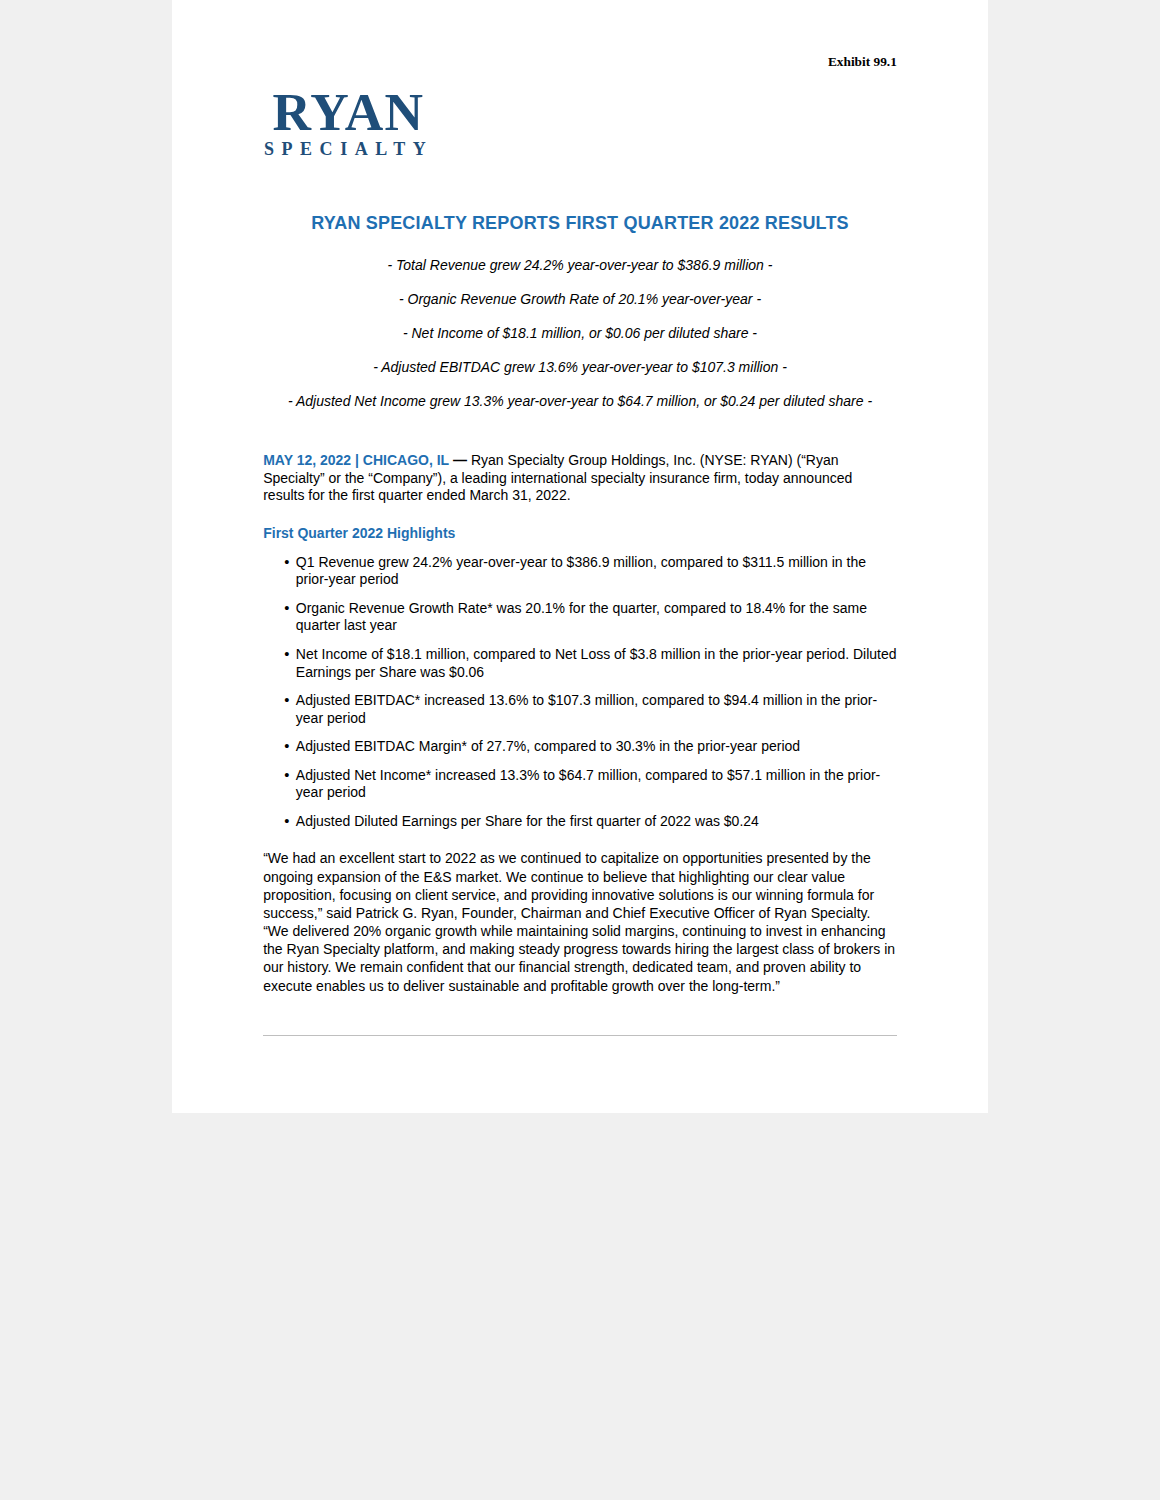Exhibit 99.1
RYAN SPECIALTY
RYAN SPECIALTY REPORTS FIRST QUARTER 2022 RESULTS
- Total Revenue grew 24.2% year-over-year to $386.9 million -
- Organic Revenue Growth Rate of 20.1% year-over-year -
- Net Income of $18.1 million, or $0.06 per diluted share -
- Adjusted EBITDAC grew 13.6% year-over-year to $107.3 million -
- Adjusted Net Income grew 13.3% year-over-year to $64.7 million, or $0.24 per diluted share -
MAY 12, 2022 | CHICAGO, IL — Ryan Specialty Group Holdings, Inc. (NYSE: RYAN) (“Ryan Specialty” or the “Company”), a leading international specialty insurance firm, today announced results for the first quarter ended March 31, 2022.
First Quarter 2022 Highlights
Q1 Revenue grew 24.2% year-over-year to $386.9 million, compared to $311.5 million in the prior-year period
Organic Revenue Growth Rate* was 20.1% for the quarter, compared to 18.4% for the same quarter last year
Net Income of $18.1 million, compared to Net Loss of $3.8 million in the prior-year period. Diluted Earnings per Share was $0.06
Adjusted EBITDAC* increased 13.6% to $107.3 million, compared to $94.4 million in the prior-year period
Adjusted EBITDAC Margin* of 27.7%, compared to 30.3% in the prior-year period
Adjusted Net Income* increased 13.3% to $64.7 million, compared to $57.1 million in the prior-year period
Adjusted Diluted Earnings per Share for the first quarter of 2022 was $0.24
“We had an excellent start to 2022 as we continued to capitalize on opportunities presented by the ongoing expansion of the E&S market. We continue to believe that highlighting our clear value proposition, focusing on client service, and providing innovative solutions is our winning formula for success,” said Patrick G. Ryan, Founder, Chairman and Chief Executive Officer of Ryan Specialty. “We delivered 20% organic growth while maintaining solid margins, continuing to invest in enhancing the Ryan Specialty platform, and making steady progress towards hiring the largest class of brokers in our history. We remain confident that our financial strength, dedicated team, and proven ability to execute enables us to deliver sustainable and profitable growth over the long-term.”